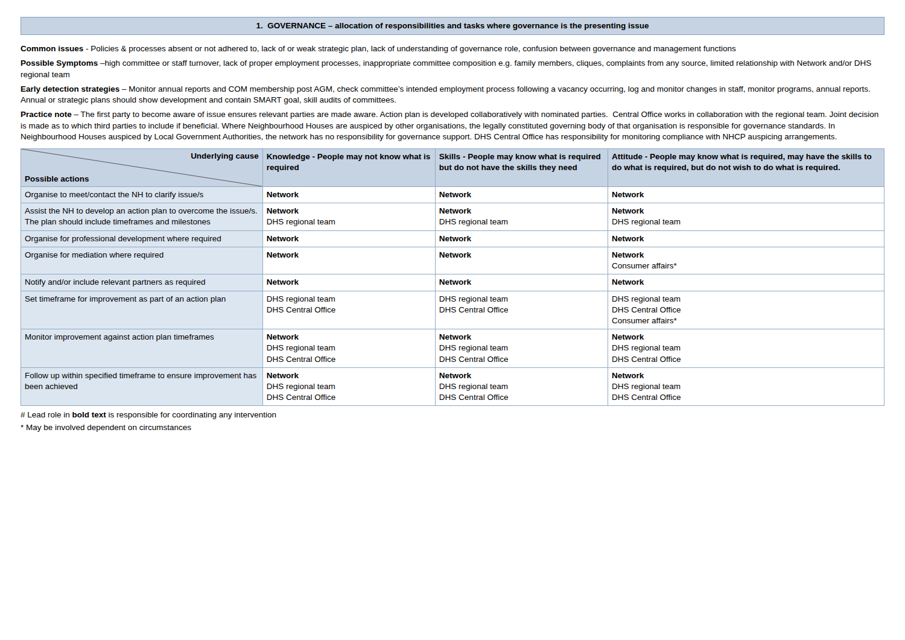1. GOVERNANCE – allocation of responsibilities and tasks where governance is the presenting issue
Common issues - Policies & processes absent or not adhered to, lack of or weak strategic plan, lack of understanding of governance role, confusion between governance and management functions
Possible Symptoms –high committee or staff turnover, lack of proper employment processes, inappropriate committee composition e.g. family members, cliques, complaints from any source, limited relationship with Network and/or DHS regional team
Early detection strategies – Monitor annual reports and COM membership post AGM, check committee’s intended employment process following a vacancy occurring, log and monitor changes in staff, monitor programs, annual reports. Annual or strategic plans should show development and contain SMART goal, skill audits of committees.
Practice note – The first party to become aware of issue ensures relevant parties are made aware. Action plan is developed collaboratively with nominated parties. Central Office works in collaboration with the regional team. Joint decision is made as to which third parties to include if beneficial. Where Neighbourhood Houses are auspiced by other organisations, the legally constituted governing body of that organisation is responsible for governance standards. In Neighbourhood Houses auspiced by Local Government Authorities, the network has no responsibility for governance support. DHS Central Office has responsibility for monitoring compliance with NHCP auspicing arrangements.
| Underlying cause Possible actions | Knowledge - People may not know what is required | Skills - People may know what is required but do not have the skills they need | Attitude - People may know what is required, may have the skills to do what is required, but do not wish to do what is required. |
| --- | --- | --- | --- |
| Organise to meet/contact the NH to clarify issue/s | Network | Network | Network |
| Assist the NH to develop an action plan to overcome the issue/s. The plan should include timeframes and milestones | Network DHS regional team | Network DHS regional team | Network DHS regional team |
| Organise for professional development where required | Network | Network | Network |
| Organise for mediation where required | Network | Network | Network Consumer affairs* |
| Notify and/or include relevant partners as required | Network | Network | Network |
| Set timeframe for improvement as part of an action plan | DHS regional team DHS Central Office | DHS regional team DHS Central Office | DHS regional team DHS Central Office Consumer affairs* |
| Monitor improvement against action plan timeframes | Network DHS regional team DHS Central Office | Network DHS regional team DHS Central Office | Network DHS regional team DHS Central Office |
| Follow up within specified timeframe to ensure improvement has been achieved | Network DHS regional team DHS Central Office | Network DHS regional team DHS Central Office | Network DHS regional team DHS Central Office |
# Lead role in bold text is responsible for coordinating any intervention
* May be involved dependent on circumstances